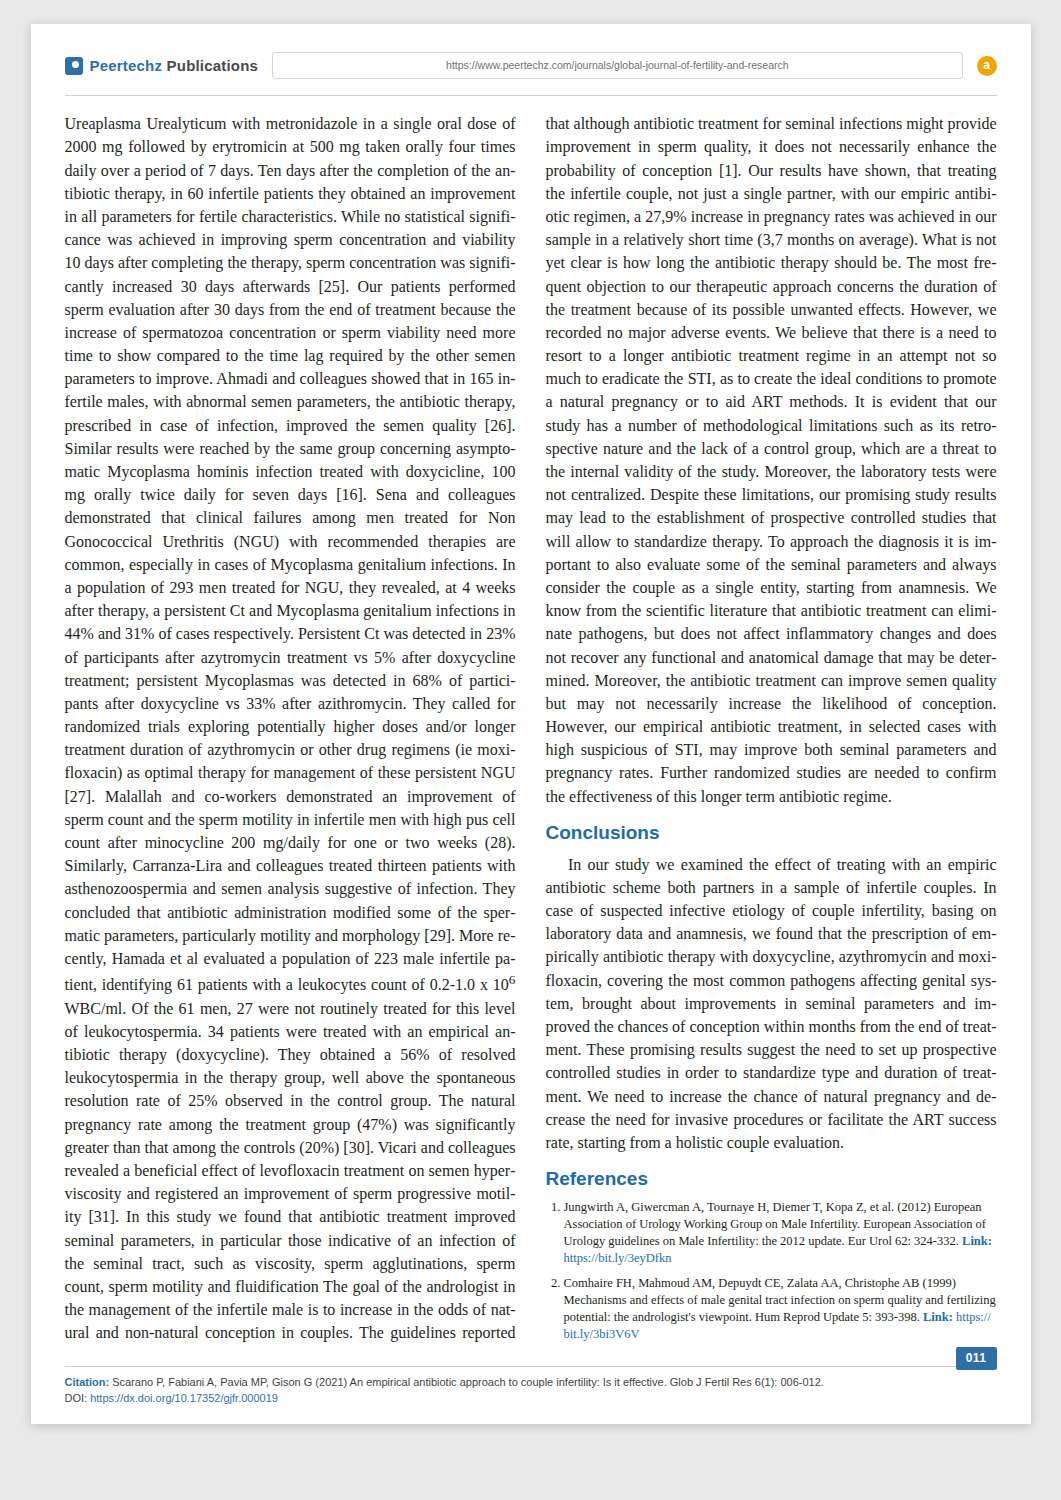Peer tech z Publications
https://www.peertechz.com/journals/global-journal-of-fertility-and-research
a
Ureaplasma Urealyticum with metronidazole in a single oral dose of 2000 mg followed by erytromicin at 500 mg taken orally four times daily over a period of 7 days. Ten days after the completion of the antibiotic therapy, in 60 infertile patients they obtained an improvement in all parameters for fertile characteristics. While no statistical significance was achieved in improving sperm concentration and viability 10 days after completing the therapy, sperm concentration was significantly increased 30 days afterwards [25]. Our patients performed sperm evaluation after 30 days from the end of treatment because the increase of spermatozoa concentration or sperm viability need more time to show compared to the time lag required by the other semen parameters to improve. Ahmadi and colleagues showed that in 165 infertile males, with abnormal semen parameters, the antibiotic therapy, prescribed in case of infection, improved the semen quality [26]. Similar results were reached by the same group concerning asymptomatic Mycoplasma hominis infection treated with doxycicline, 100 mg orally twice daily for seven days [16]. Sena and colleagues demonstrated that clinical failures among men treated for Non Gonococcical Urethritis (NGU) with recommended therapies are common, especially in cases of Mycoplasma genitalium infections. In a population of 293 men treated for NGU, they revealed, at 4 weeks after therapy, a persistent Ct and Mycoplasma genitalium infections in 44% and 31% of cases respectively. Persistent Ct was detected in 23% of participants after azytromycin treatment vs 5% after doxycycline treatment; persistent Mycoplasmas was detected in 68% of participants after doxycycline vs 33% after azithromycin. They called for randomized trials exploring potentially higher doses and/or longer treatment duration of azythromycin or other drug regimens (ie moxifloxacin) as optimal therapy for management of these persistent NGU [27]. Malallah and co-workers demonstrated an improvement of sperm count and the sperm motility in infertile men with high pus cell count after minocycline 200 mg/daily for one or two weeks (28). Similarly, Carranza-Lira and colleagues treated thirteen patients with asthenozoospermia and semen analysis suggestive of infection. They concluded that antibiotic administration modified some of the spermatic parameters, particularly motility and morphology [29]. More recently, Hamada et al evaluated a population of 223 male infertile patient, identifying 61 patients with a leukocytes count of 0.2-1.0 x 106 WBC/ml. Of the 61 men, 27 were not routinely treated for this level of leukocytospermia. 34 patients were treated with an empirical antibiotic therapy (doxycycline). They obtained a 56% of resolved leukocytospermia in the therapy group, well above the spontaneous resolution rate of 25% observed in the control group. The natural pregnancy rate among the treatment group (47%) was significantly greater than that among the controls (20%) [30]. Vicari and colleagues revealed a beneficial effect of levofloxacin treatment on semen hyperviscosity and registered an improvement of sperm progressive motility [31]. In this study we found that antibiotic treatment improved seminal parameters, in particular those indicative of an infection of the seminal tract, such as viscosity, sperm agglutinations, sperm count, sperm motility and fluidification The goal of the andrologist in the management of the infertile male is to increase in the odds of natural and non-natural conception in couples. The guidelines reported that although antibiotic treatment for seminal infections might provide improvement in sperm quality, it does not necessarily enhance the probability of conception [1]. Our results have shown, that treating the infertile couple, not just a single partner, with our empiric antibiotic regimen, a 27,9% increase in pregnancy rates was achieved in our sample in a relatively short time (3,7 months on average). What is not yet clear is how long the antibiotic therapy should be. The most frequent objection to our therapeutic approach concerns the duration of the treatment because of its possible unwanted effects. However, we recorded no major adverse events. We believe that there is a need to resort to a longer antibiotic treatment regime in an attempt not so much to eradicate the STI, as to create the ideal conditions to promote a natural pregnancy or to aid ART methods. It is evident that our study has a number of methodological limitations such as its retrospective nature and the lack of a control group, which are a threat to the internal validity of the study. Moreover, the laboratory tests were not centralized. Despite these limitations, our promising study results may lead to the establishment of prospective controlled studies that will allow to standardize therapy. To approach the diagnosis it is important to also evaluate some of the seminal parameters and always consider the couple as a single entity, starting from anamnesis. We know from the scientific literature that antibiotic treatment can eliminate pathogens, but does not affect inflammatory changes and does not recover any functional and anatomical damage that may be determined. Moreover, the antibiotic treatment can improve semen quality but may not necessarily increase the likelihood of conception. However, our empirical antibiotic treatment, in selected cases with high suspicious of STI, may improve both seminal parameters and pregnancy rates. Further randomized studies are needed to confirm the effectiveness of this longer term antibiotic regime.
Conclusions
In our study we examined the effect of treating with an empiric antibiotic scheme both partners in a sample of infertile couples. In case of suspected infective etiology of couple infertility, basing on laboratory data and anamnesis, we found that the prescription of empirically antibiotic therapy with doxycycline, azythromycin and moxifloxacin, covering the most common pathogens affecting genital system, brought about improvements in seminal parameters and improved the chances of conception within months from the end of treatment. These promising results suggest the need to set up prospective controlled studies in order to standardize type and duration of treatment. We need to increase the chance of natural pregnancy and decrease the need for invasive procedures or facilitate the ART success rate, starting from a holistic couple evaluation.
References
Jungwirth A, Giwercman A, Tournaye H, Diemer T, Kopa Z, et al. (2012) European Association of Urology Working Group on Male Infertility. European Association of Urology guidelines on Male Infertility: the 2012 update. Eur Urol 62: 324-332. Link: https://bit.ly/3eyDfkn
Comhaire FH, Mahmoud AM, Depuydt CE, Zalata AA, Christophe AB (1999) Mechanisms and effects of male genital tract infection on sperm quality and fertilizing potential: the andrologist's viewpoint. Hum Reprod Update 5: 393-398. Link: https://bit.ly/3bi3V6V
011
Citation: Scarano P, Fabiani A, Pavia MP, Gison G (2021) An empirical antibiotic approach to couple infertility: Is it effective. Glob J Fertil Res 6(1): 006-012.
DOI: https://dx.doi.org/10.17352/gjfr.000019